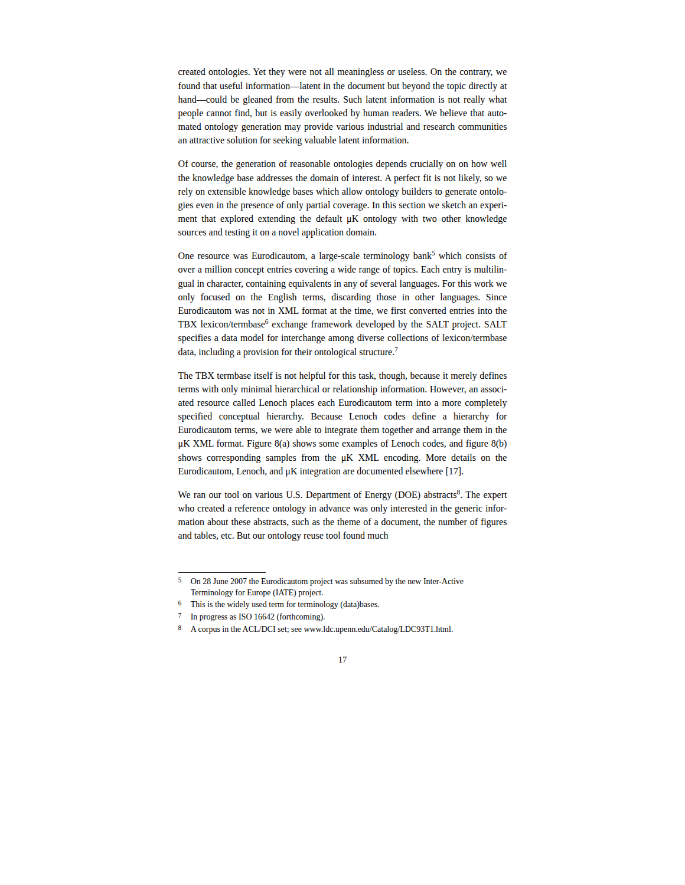created ontologies. Yet they were not all meaningless or useless. On the contrary, we found that useful information—latent in the document but beyond the topic directly at hand—could be gleaned from the results. Such latent information is not really what people cannot find, but is easily overlooked by human readers. We believe that automated ontology generation may provide various industrial and research communities an attractive solution for seeking valuable latent information.
Of course, the generation of reasonable ontologies depends crucially on on how well the knowledge base addresses the domain of interest. A perfect fit is not likely, so we rely on extensible knowledge bases which allow ontology builders to generate ontologies even in the presence of only partial coverage. In this section we sketch an experiment that explored extending the default μK ontology with two other knowledge sources and testing it on a novel application domain.
One resource was Eurodicautom, a large-scale terminology bank5 which consists of over a million concept entries covering a wide range of topics. Each entry is multilingual in character, containing equivalents in any of several languages. For this work we only focused on the English terms, discarding those in other languages. Since Eurodicautom was not in XML format at the time, we first converted entries into the TBX lexicon/termbase6 exchange framework developed by the SALT project. SALT specifies a data model for interchange among diverse collections of lexicon/termbase data, including a provision for their ontological structure.7
The TBX termbase itself is not helpful for this task, though, because it merely defines terms with only minimal hierarchical or relationship information. However, an associated resource called Lenoch places each Eurodicautom term into a more completely specified conceptual hierarchy. Because Lenoch codes define a hierarchy for Eurodicautom terms, we were able to integrate them together and arrange them in the μK XML format. Figure 8(a) shows some examples of Lenoch codes, and figure 8(b) shows corresponding samples from the μK XML encoding. More details on the Eurodicautom, Lenoch, and μK integration are documented elsewhere [17].
We ran our tool on various U.S. Department of Energy (DOE) abstracts8. The expert who created a reference ontology in advance was only interested in the generic information about these abstracts, such as the theme of a document, the number of figures and tables, etc. But our ontology reuse tool found much
5 On 28 June 2007 the Eurodicautom project was subsumed by the new Inter-Active Terminology for Europe (IATE) project.
6 This is the widely used term for terminology (data)bases.
7 In progress as ISO 16642 (forthcoming).
8 A corpus in the ACL/DCI set; see www.ldc.upenn.edu/Catalog/LDC93T1.html.
17